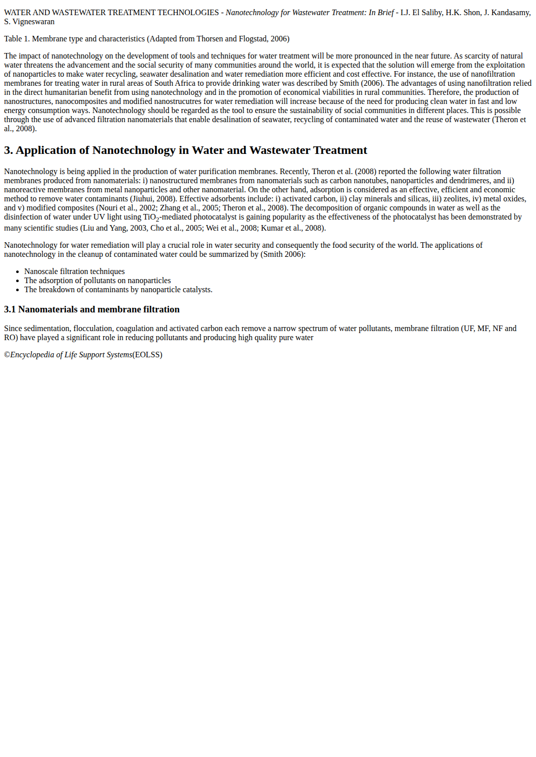WATER AND WASTEWATER TREATMENT TECHNOLOGIES - Nanotechnology for Wastewater Treatment: In Brief - I.J. El Saliby, H.K. Shon, J. Kandasamy, S. Vigneswaran
Table 1. Membrane type and characteristics (Adapted from Thorsen and Flogstad, 2006)
The impact of nanotechnology on the development of tools and techniques for water treatment will be more pronounced in the near future. As scarcity of natural water threatens the advancement and the social security of many communities around the world, it is expected that the solution will emerge from the exploitation of nanoparticles to make water recycling, seawater desalination and water remediation more efficient and cost effective. For instance, the use of nanofiltration membranes for treating water in rural areas of South Africa to provide drinking water was described by Smith (2006). The advantages of using nanofiltration relied in the direct humanitarian benefit from using nanotechnology and in the promotion of economical viabilities in rural communities. Therefore, the production of nanostructures, nanocomposites and modified nanostrucutres for water remediation will increase because of the need for producing clean water in fast and low energy consumption ways. Nanotechnology should be regarded as the tool to ensure the sustainability of social communities in different places. This is possible through the use of advanced filtration nanomaterials that enable desalination of seawater, recycling of contaminated water and the reuse of wastewater (Theron et al., 2008).
3. Application of Nanotechnology in Water and Wastewater Treatment
Nanotechnology is being applied in the production of water purification membranes. Recently, Theron et al. (2008) reported the following water filtration membranes produced from nanomaterials: i) nanostructured membranes from nanomaterials such as carbon nanotubes, nanoparticles and dendrimeres, and ii) nanoreactive membranes from metal nanoparticles and other nanomaterial. On the other hand, adsorption is considered as an effective, efficient and economic method to remove water contaminants (Jiuhui, 2008). Effective adsorbents include: i) activated carbon, ii) clay minerals and silicas, iii) zeolites, iv) metal oxides, and v) modified composites (Nouri et al., 2002; Zhang et al., 2005; Theron et al., 2008). The decomposition of organic compounds in water as well as the disinfection of water under UV light using TiO2-mediated photocatalyst is gaining popularity as the effectiveness of the photocatalyst has been demonstrated by many scientific studies (Liu and Yang, 2003, Cho et al., 2005; Wei et al., 2008; Kumar et al., 2008).
Nanotechnology for water remediation will play a crucial role in water security and consequently the food security of the world. The applications of nanotechnology in the cleanup of contaminated water could be summarized by (Smith 2006):
Nanoscale filtration techniques
The adsorption of pollutants on nanoparticles
The breakdown of contaminants by nanoparticle catalysts.
3.1 Nanomaterials and membrane filtration
Since sedimentation, flocculation, coagulation and activated carbon each remove a narrow spectrum of water pollutants, membrane filtration (UF, MF, NF and RO) have played a significant role in reducing pollutants and producing high quality pure water
©Encyclopedia of Life Support Systems(EOLSS)